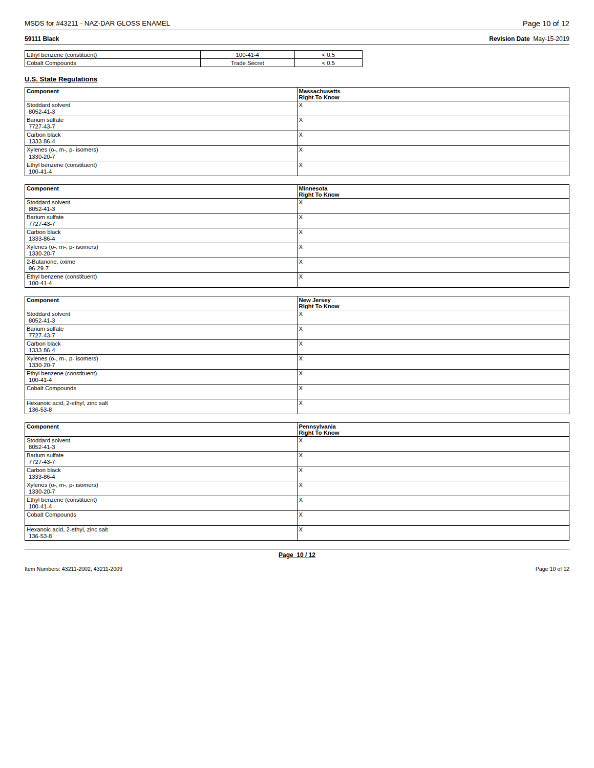MSDS for #43211 - NAZ-DAR GLOSS ENAMEL
Page 10 of 12
59111 Black
Revision Date May-15-2019
| Ethyl benzene (constituent) | 100-41-4 | < 0.5 |
| Cobalt Compounds | Trade Secret | < 0.5 |
U.S. State Regulations
| Component | Massachusetts Right To Know |
| --- | --- |
| Stoddard solvent 8052-41-3 | X |
| Barium sulfate 7727-43-7 | X |
| Carbon black 1333-86-4 | X |
| Xylenes (o-, m-, p- isomers) 1330-20-7 | X |
| Ethyl benzene (constituent) 100-41-4 | X |
| Component | Minnesota Right To Know |
| --- | --- |
| Stoddard solvent 8052-41-3 | X |
| Barium sulfate 7727-43-7 | X |
| Carbon black 1333-86-4 | X |
| Xylenes (o-, m-, p- isomers) 1330-20-7 | X |
| 2-Butanone, oxime 96-29-7 | X |
| Ethyl benzene (constituent) 100-41-4 | X |
| Component | New Jersey Right To Know |
| --- | --- |
| Stoddard solvent 8052-41-3 | X |
| Barium sulfate 7727-43-7 | X |
| Carbon black 1333-86-4 | X |
| Xylenes (o-, m-, p- isomers) 1330-20-7 | X |
| Ethyl benzene (constituent) 100-41-4 | X |
| Cobalt Compounds | X |
| Hexanoic acid, 2-ethyl, zinc salt 136-53-8 | X |
| Component | Pennsylvania Right To Know |
| --- | --- |
| Stoddard solvent 8052-41-3 | X |
| Barium sulfate 7727-43-7 | X |
| Carbon black 1333-86-4 | X |
| Xylenes (o-, m-, p- isomers) 1330-20-7 | X |
| Ethyl benzene (constituent) 100-41-4 | X |
| Cobalt Compounds | X |
| Hexanoic acid, 2-ethyl, zinc salt 136-53-8 | X |
Page 10 / 12
Item Numbers: 43211-2002, 43211-2009
Page 10 of 12